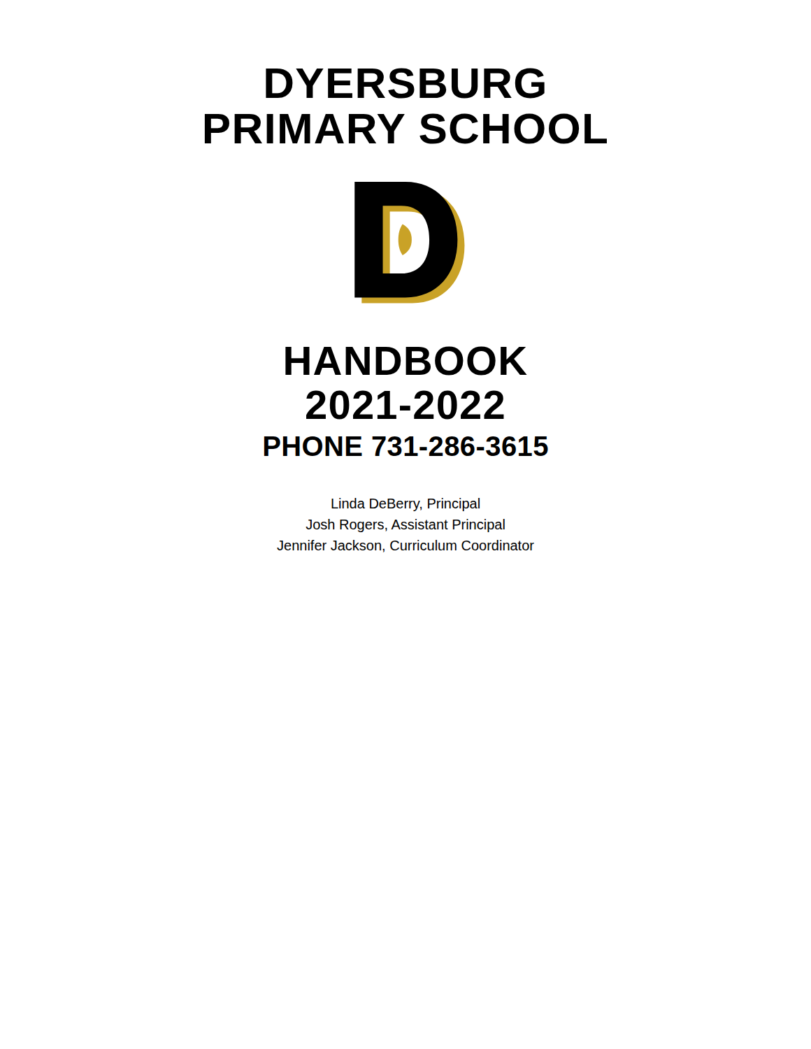Dyersburg Primary School
Handbook
2021-2022
Phone 731-286-3615
Linda DeBerry, Principal
Josh Rogers, Assistant Principal
Jennifer Jackson, Curriculum Coordinator